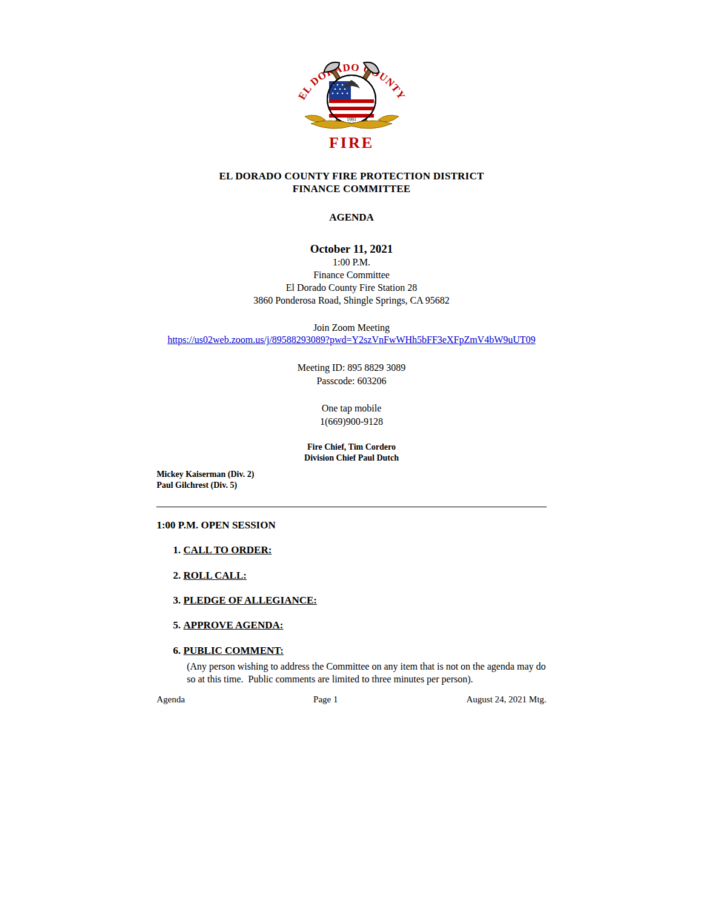EL DORADO COUNTY 1991 FIRE
EL DORADO COUNTY FIRE PROTECTION DISTRICT
FINANCE COMMITTEE
AGENDA
October 11, 2021
1:00 P.M.
Finance Committee
El Dorado County Fire Station 28
3860 Ponderosa Road, Shingle Springs, CA 95682
Join Zoom Meeting
https://us02web.zoom.us/j/89588293089?pwd=Y2szVnFwWHh5bFF3eXFpZmV4bW9uUT09
Meeting ID: 895 8829 3089
Passcode: 603206
One tap mobile
1(669)900-9128
Fire Chief, Tim Cordero
Division Chief Paul Dutch
Mickey Kaiserman (Div. 2)
Paul Gilchrest (Div. 5)
1:00 P.M. OPEN SESSION
1.
CALL TO ORDER:
2.
ROLL CALL:
3.
PLEDGE OF ALLEGIANCE:
5.
APPROVE AGENDA:
6.
PUBLIC COMMENT:
(Any person wishing to address the Committee on any item that is not on the agenda may do so at this time. Public comments are limited to three minutes per person).
Agenda
Page 1
August 24, 2021 Mtg.